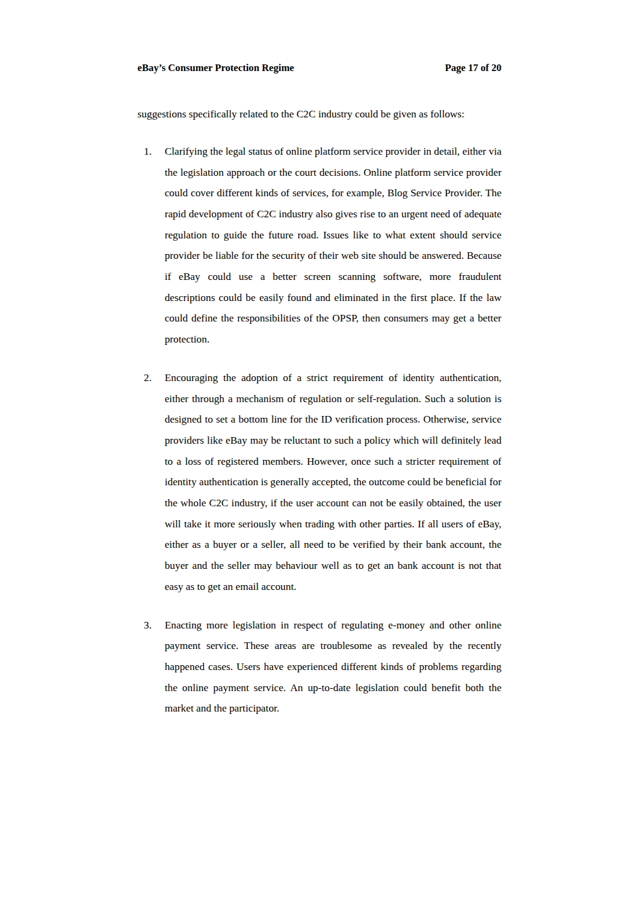eBay’s Consumer Protection Regime
Page 17 of 20
suggestions specifically related to the C2C industry could be given as follows:
Clarifying the legal status of online platform service provider in detail, either via the legislation approach or the court decisions. Online platform service provider could cover different kinds of services, for example, Blog Service Provider. The rapid development of C2C industry also gives rise to an urgent need of adequate regulation to guide the future road. Issues like to what extent should service provider be liable for the security of their web site should be answered. Because if eBay could use a better screen scanning software, more fraudulent descriptions could be easily found and eliminated in the first place. If the law could define the responsibilities of the OPSP, then consumers may get a better protection.
Encouraging the adoption of a strict requirement of identity authentication, either through a mechanism of regulation or self-regulation. Such a solution is designed to set a bottom line for the ID verification process. Otherwise, service providers like eBay may be reluctant to such a policy which will definitely lead to a loss of registered members. However, once such a stricter requirement of identity authentication is generally accepted, the outcome could be beneficial for the whole C2C industry, if the user account can not be easily obtained, the user will take it more seriously when trading with other parties. If all users of eBay, either as a buyer or a seller, all need to be verified by their bank account, the buyer and the seller may behaviour well as to get an bank account is not that easy as to get an email account.
Enacting more legislation in respect of regulating e-money and other online payment service. These areas are troublesome as revealed by the recently happened cases. Users have experienced different kinds of problems regarding the online payment service. An up-to-date legislation could benefit both the market and the participator.